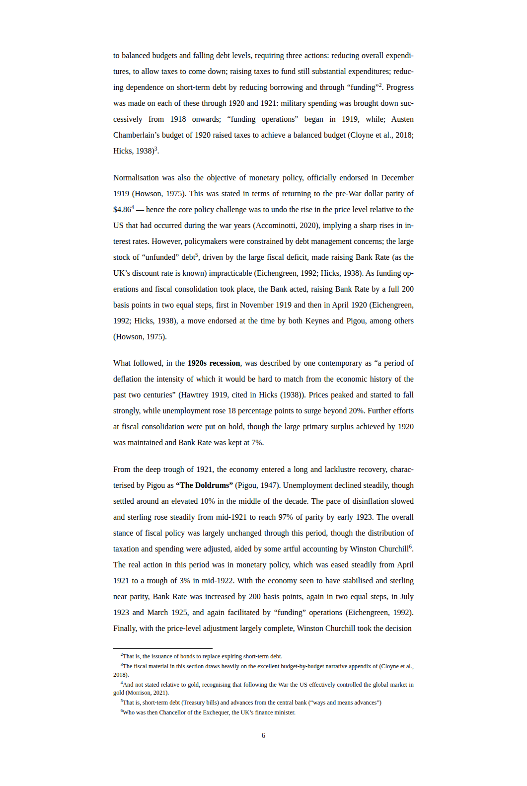to balanced budgets and falling debt levels, requiring three actions: reducing overall expenditures, to allow taxes to come down; raising taxes to fund still substantial expenditures; reducing dependence on short-term debt by reducing borrowing and through “funding”2. Progress was made on each of these through 1920 and 1921: military spending was brought down successively from 1918 onwards; “funding operations” began in 1919, while; Austen Chamberlain’s budget of 1920 raised taxes to achieve a balanced budget (Cloyne et al., 2018; Hicks, 1938)3.
Normalisation was also the objective of monetary policy, officially endorsed in December 1919 (Howson, 1975). This was stated in terms of returning to the pre-War dollar parity of $4.864 — hence the core policy challenge was to undo the rise in the price level relative to the US that had occurred during the war years (Accominotti, 2020), implying a sharp rises in interest rates. However, policymakers were constrained by debt management concerns; the large stock of “unfunded” debt5, driven by the large fiscal deficit, made raising Bank Rate (as the UK’s discount rate is known) impracticable (Eichengreen, 1992; Hicks, 1938). As funding operations and fiscal consolidation took place, the Bank acted, raising Bank Rate by a full 200 basis points in two equal steps, first in November 1919 and then in April 1920 (Eichengreen, 1992; Hicks, 1938), a move endorsed at the time by both Keynes and Pigou, among others (Howson, 1975).
What followed, in the 1920s recession, was described by one contemporary as “a period of deflation the intensity of which it would be hard to match from the economic history of the past two centuries” (Hawtrey 1919, cited in Hicks (1938)). Prices peaked and started to fall strongly, while unemployment rose 18 percentage points to surge beyond 20%. Further efforts at fiscal consolidation were put on hold, though the large primary surplus achieved by 1920 was maintained and Bank Rate was kept at 7%.
From the deep trough of 1921, the economy entered a long and lacklustre recovery, characterised by Pigou as “The Doldrums” (Pigou, 1947). Unemployment declined steadily, though settled around an elevated 10% in the middle of the decade. The pace of disinflation slowed and sterling rose steadily from mid-1921 to reach 97% of parity by early 1923. The overall stance of fiscal policy was largely unchanged through this period, though the distribution of taxation and spending were adjusted, aided by some artful accounting by Winston Churchill6. The real action in this period was in monetary policy, which was eased steadily from April 1921 to a trough of 3% in mid-1922. With the economy seen to have stabilised and sterling near parity, Bank Rate was increased by 200 basis points, again in two equal steps, in July 1923 and March 1925, and again facilitated by “funding” operations (Eichengreen, 1992). Finally, with the price-level adjustment largely complete, Winston Churchill took the decision
2That is, the issuance of bonds to replace expiring short-term debt.
3The fiscal material in this section draws heavily on the excellent budget-by-budget narrative appendix of (Cloyne et al., 2018).
4And not stated relative to gold, recognising that following the War the US effectively controlled the global market in gold (Morrison, 2021).
5That is, short-term debt (Treasury bills) and advances from the central bank (“ways and means advances”)
6Who was then Chancellor of the Exchequer, the UK’s finance minister.
6